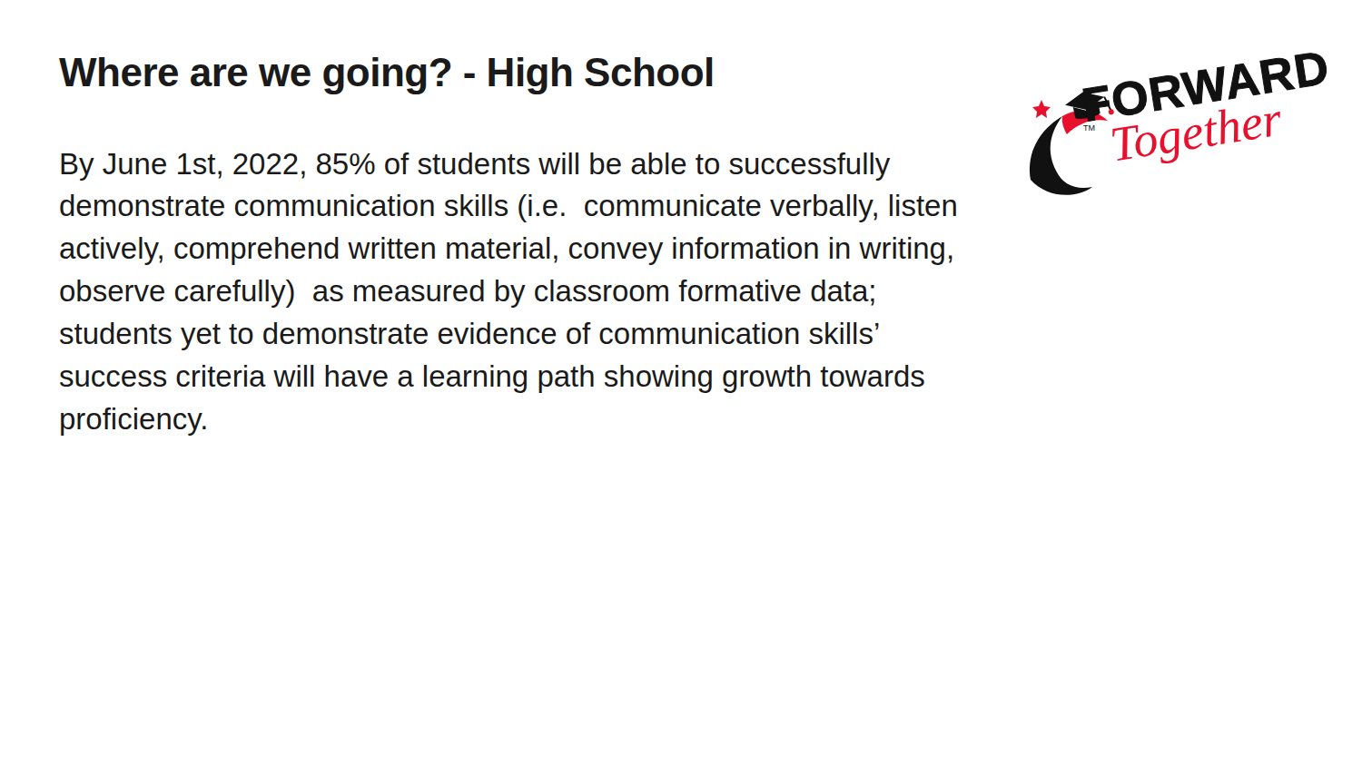Where are we going? - High School
By June 1st, 2022, 85% of students will be able to successfully demonstrate communication skills (i.e. communicate verbally, listen actively, comprehend written material, convey information in writing, observe carefully) as measured by classroom formative data; students yet to demonstrate evidence of communication skills’ success criteria will have a learning path showing growth towards proficiency.
FORWARD Together TM